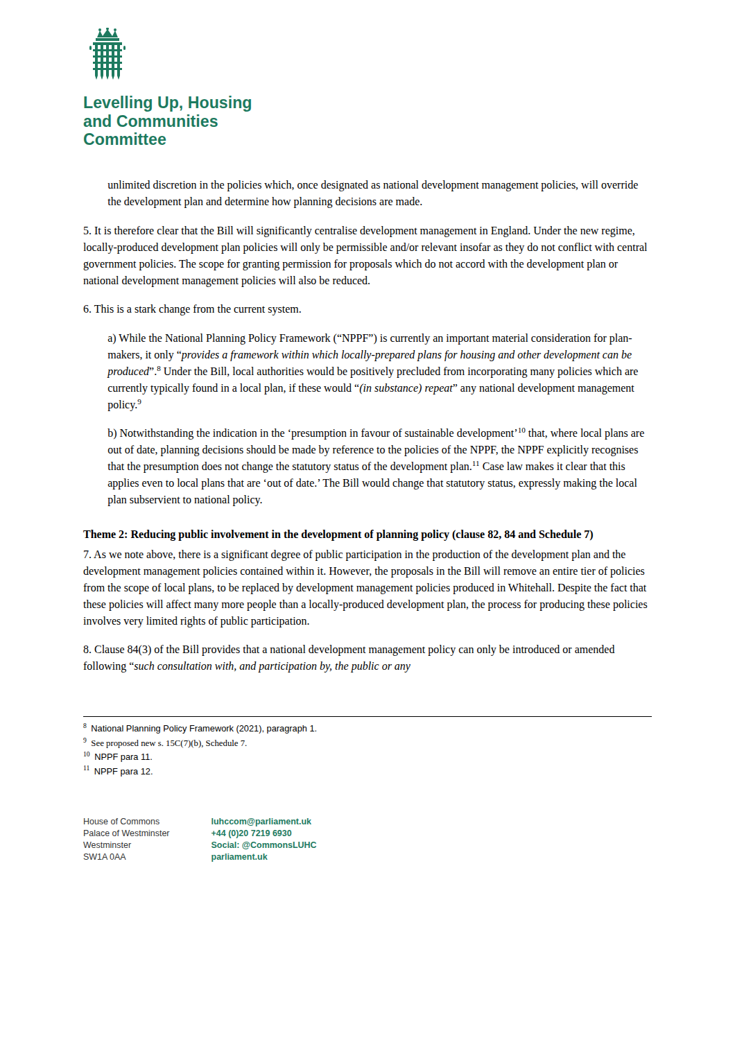Levelling Up, Housing
and Communities
Committee
unlimited discretion in the policies which, once designated as national development management policies, will override the development plan and determine how planning decisions are made.
5. It is therefore clear that the Bill will significantly centralise development management in England. Under the new regime, locally-produced development plan policies will only be permissible and/or relevant insofar as they do not conflict with central government policies. The scope for granting permission for proposals which do not accord with the development plan or national development management policies will also be reduced.
6. This is a stark change from the current system.
a) While the National Planning Policy Framework (“NPPF”) is currently an important material consideration for plan-makers, it only “provides a framework within which locally-prepared plans for housing and other development can be produced”.8 Under the Bill, local authorities would be positively precluded from incorporating many policies which are currently typically found in a local plan, if these would “(in substance) repeat” any national development management policy.9
b) Notwithstanding the indication in the ‘presumption in favour of sustainable development’10 that, where local plans are out of date, planning decisions should be made by reference to the policies of the NPPF, the NPPF explicitly recognises that the presumption does not change the statutory status of the development plan.11 Case law makes it clear that this applies even to local plans that are ‘out of date.’ The Bill would change that statutory status, expressly making the local plan subservient to national policy.
Theme 2: Reducing public involvement in the development of planning policy (clause 82, 84 and Schedule 7)
7. As we note above, there is a significant degree of public participation in the production of the development plan and the development management policies contained within it. However, the proposals in the Bill will remove an entire tier of policies from the scope of local plans, to be replaced by development management policies produced in Whitehall. Despite the fact that these policies will affect many more people than a locally-produced development plan, the process for producing these policies involves very limited rights of public participation.
8. Clause 84(3) of the Bill provides that a national development management policy can only be introduced or amended following “such consultation with, and participation by, the public or any
8 National Planning Policy Framework (2021), paragraph 1.
9 See proposed new s. 15C(7)(b), Schedule 7.
10 NPPF para 11.
11 NPPF para 12.
House of Commons
Palace of Westminster
Westminster
SW1A 0AA
luhccom@parliament.uk
+44 (0)20 7219 6930
Social: @CommonsLUHC
parliament.uk